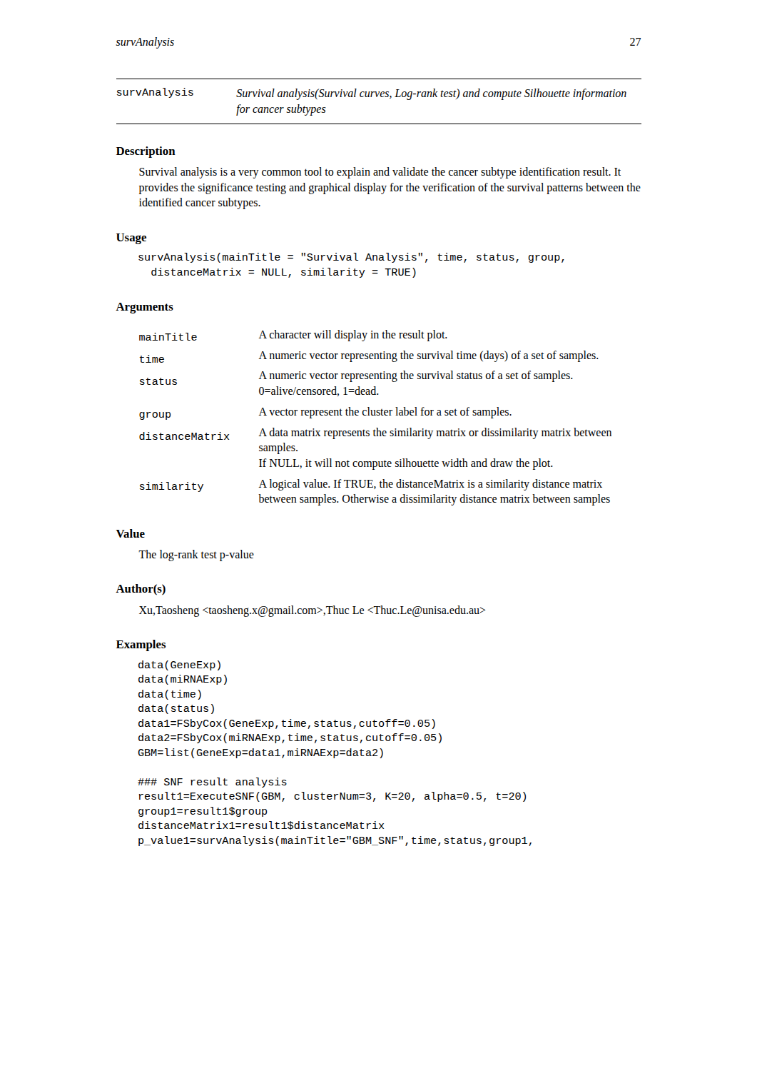survAnalysis 27
survAnalysis
Survival analysis(Survival curves, Log-rank test) and compute Silhouette information for cancer subtypes
Description
Survival analysis is a very common tool to explain and validate the cancer subtype identification result. It provides the significance testing and graphical display for the verification of the survival patterns between the identified cancer subtypes.
Usage
survAnalysis(mainTitle = "Survival Analysis", time, status, group,
  distanceMatrix = NULL, similarity = TRUE)
Arguments
mainTitle
A character will display in the result plot.
time
A numeric vector representing the survival time (days) of a set of samples.
status
A numeric vector representing the survival status of a set of samples. 0=alive/censored, 1=dead.
group
A vector represent the cluster label for a set of samples.
distanceMatrix
A data matrix represents the similarity matrix or dissimilarity matrix between samples.
If NULL, it will not compute silhouette width and draw the plot.
similarity
A logical value. If TRUE, the distanceMatrix is a similarity distance matrix between samples. Otherwise a dissimilarity distance matrix between samples
Value
The log-rank test p-value
Author(s)
Xu,Taosheng <taosheng.x@gmail.com>,Thuc Le <Thuc.Le@unisa.edu.au>
Examples
data(GeneExp)
data(miRNAExp)
data(time)
data(status)
data1=FSbyCox(GeneExp,time,status,cutoff=0.05)
data2=FSbyCox(miRNAExp,time,status,cutoff=0.05)
GBM=list(GeneExp=data1,miRNAExp=data2)

### SNF result analysis
result1=ExecuteSNF(GBM, clusterNum=3, K=20, alpha=0.5, t=20)
group1=result1$group
distanceMatrix1=result1$distanceMatrix
p_value1=survAnalysis(mainTitle="GBM_SNF",time,status,group1,